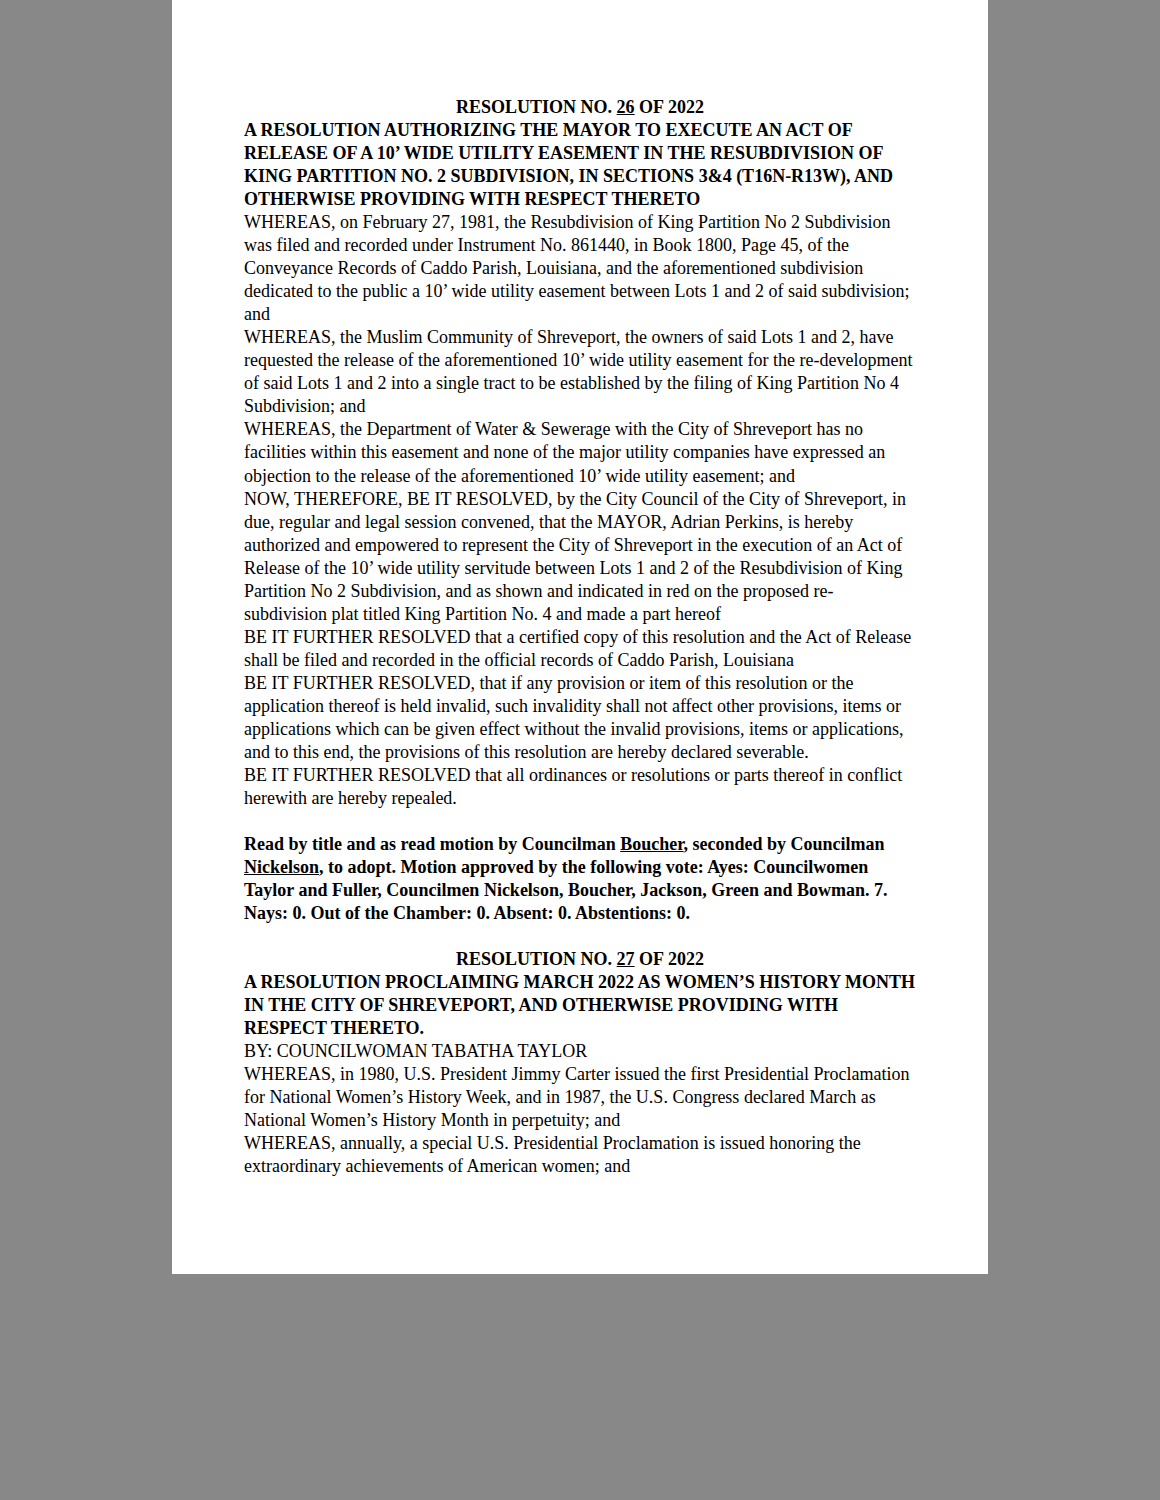RESOLUTION NO. 26 OF 2022
A RESOLUTION AUTHORIZING THE MAYOR TO EXECUTE AN ACT OF RELEASE OF A 10’ WIDE UTILITY EASEMENT IN THE RESUBDIVISION OF KING PARTITION NO. 2 SUBDIVISION, IN SECTIONS 3&4 (T16N-R13W), AND OTHERWISE PROVIDING WITH RESPECT THERETO
WHEREAS, on February 27, 1981, the Resubdivision of King Partition No 2 Subdivision was filed and recorded under Instrument No. 861440, in Book 1800, Page 45, of the Conveyance Records of Caddo Parish, Louisiana, and the aforementioned subdivision dedicated to the public a 10’ wide utility easement between Lots 1 and 2 of said subdivision; and
WHEREAS, the Muslim Community of Shreveport, the owners of said Lots 1 and 2, have requested the release of the aforementioned 10’ wide utility easement for the re-development of said Lots 1 and 2 into a single tract to be established by the filing of King Partition No 4 Subdivision; and
WHEREAS, the Department of Water & Sewerage with the City of Shreveport has no facilities within this easement and none of the major utility companies have expressed an objection to the release of the aforementioned 10’ wide utility easement; and
NOW, THEREFORE, BE IT RESOLVED, by the City Council of the City of Shreveport, in due, regular and legal session convened, that the MAYOR, Adrian Perkins, is hereby authorized and empowered to represent the City of Shreveport in the execution of an Act of Release of the 10’ wide utility servitude between Lots 1 and 2 of the Resubdivision of King Partition No 2 Subdivision, and as shown and indicated in red on the proposed re-subdivision plat titled King Partition No. 4 and made a part hereof
BE IT FURTHER RESOLVED that a certified copy of this resolution and the Act of Release shall be filed and recorded in the official records of Caddo Parish, Louisiana
BE IT FURTHER RESOLVED, that if any provision or item of this resolution or the application thereof is held invalid, such invalidity shall not affect other provisions, items or applications which can be given effect without the invalid provisions, items or applications, and to this end, the provisions of this resolution are hereby declared severable.
BE IT FURTHER RESOLVED that all ordinances or resolutions or parts thereof in conflict herewith are hereby repealed.
Read by title and as read motion by Councilman Boucher, seconded by Councilman Nickelson, to adopt. Motion approved by the following vote: Ayes: Councilwomen Taylor and Fuller, Councilmen Nickelson, Boucher, Jackson, Green and Bowman. 7. Nays: 0. Out of the Chamber: 0. Absent: 0. Abstentions: 0.
RESOLUTION NO. 27 OF 2022
A RESOLUTION PROCLAIMING MARCH 2022 AS WOMEN’S HISTORY MONTH IN THE CITY OF SHREVEPORT, AND OTHERWISE PROVIDING WITH RESPECT THERETO.
BY: COUNCILWOMAN TABATHA TAYLOR
WHEREAS, in 1980, U.S. President Jimmy Carter issued the first Presidential Proclamation for National Women’s History Week, and in 1987, the U.S. Congress declared March as National Women’s History Month in perpetuity; and
WHEREAS, annually, a special U.S. Presidential Proclamation is issued honoring the extraordinary achievements of American women; and